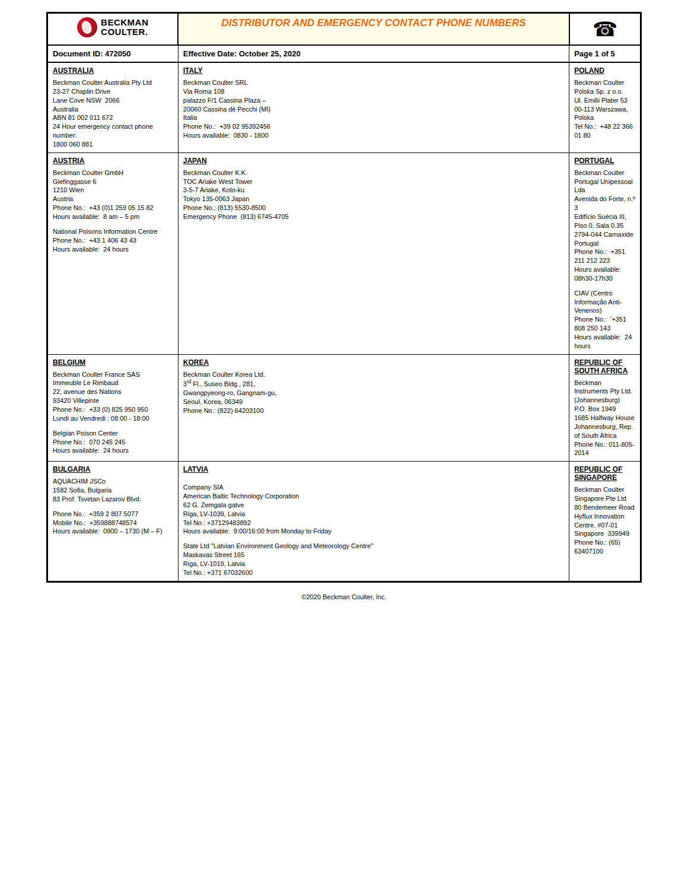| BECKMAN COULTER. | DISTRIBUTOR AND EMERGENCY CONTACT PHONE NUMBERS | ☎ |
| Document ID: 472050 | Effective Date: October 25, 2020 | Page 1 of 5 |
| AUSTRALIA Beckman Coulter Australia Pty Ltd 23-27 Chaplin Drive Lane Cove NSW 2066 Australia ABN 81 002 011 672 24 Hour emergency contact phone number: 1800 060 881 | ITALY Beckman Coulter SRL Via Roma 108 palazzo F/1 Cassina Plaza – 20060 Cassina dè Pecchi (MI) Italia Phone No.: +39 02 95392456 Hours available: 0830 - 1800 | POLAND Beckman Coulter Polska Sp. z o.o. Ul. Emilii Plater 53 00-113 Warszawa, Polska Tel No.: +48 22 366 01 80 |
| AUSTRIA Beckman Coulter GmbH Giefinggasse 6 1210 Wien Austria Phone No.: +43 (0)1 259 05 15 82 Hours available: 8 am – 5 pm National Poisons Information Centre Phone No.: +43 1 406 43 43 Hours available: 24 hours | JAPAN Beckman Coulter K.K. TOC Ariake West Tower 3-5-7 Ariake, Koto-ku Tokyo 135-0063 Japan Phone No.: (813) 5530-8500 Emergency Phone (813) 6745-4705 | PORTUGAL Beckman Coulter Portugal Unipessoal Lda Avenida do Forte, n.º 3 Edifício Suécia III, Piso 0, Sala 0.35 2794-044 Carnaxide Portugal Phone No.: +351 211 212 223 Hours available: 08h30-17h30 CIAV (Centro Informação Anti-Venenos) Phone No.: '+351 808 250 143 Hours available: 24 hours |
| BELGIUM Beckman Coulter France SAS Immeuble Le Rimbaud 22, avenue des Nations 93420 Villepinte Phone No.: +33 (0) 825 950 950 Lundi au Vendredi : 08:00 - 18:00 Belgian Poison Center Phone No.: 070 245 245 Hours available: 24 hours | KOREA Beckman Coulter Korea Ltd. 3 rd Fl., Suseo Bldg., 281, Gwangpyeong-ro, Gangnam-gu, Seoul, Korea, 06349 Phone No.: (822) 64203100 | REPUBLIC OF SOUTH AFRICA Beckman Instruments Pty Ltd. (Johannesburg) P.O. Box 1949 1685 Halfway House Johannesburg, Rep. of South Africa Phone No.: 011-805-2014 |
| BULGARIA AQUACHIM JSCo 1582 Sofia, Bulgaria 83 Prof. Tsvetan Lazarov Blvd. Phone No.: +359 2 807 5077 Mobile No.: +359888748574 Hours available: 0900 – 1730 (M – F) | LATVIA Company SIA American Baltic Technology Corporation 62 G. Zemgala gatve Riga, LV-1039, Latvia Tel No.: +37129483892 Hours available: 9:00/16:00 from Monday to Friday State Ltd "Latvian Environment Geology and Meteorology Centre" Maskavas Street 165 Riga, LV-1019, Latvia Tel No.: +371 67032600 | REPUBLIC OF SINGAPORE Beckman Coulter Singapore Pte Ltd 80 Bendemeer Road Hyflux Innovation Centre, #07-01 Singapore 339949 Phone No.: (65) 63407100 |
©2020 Beckman Coulter, Inc.